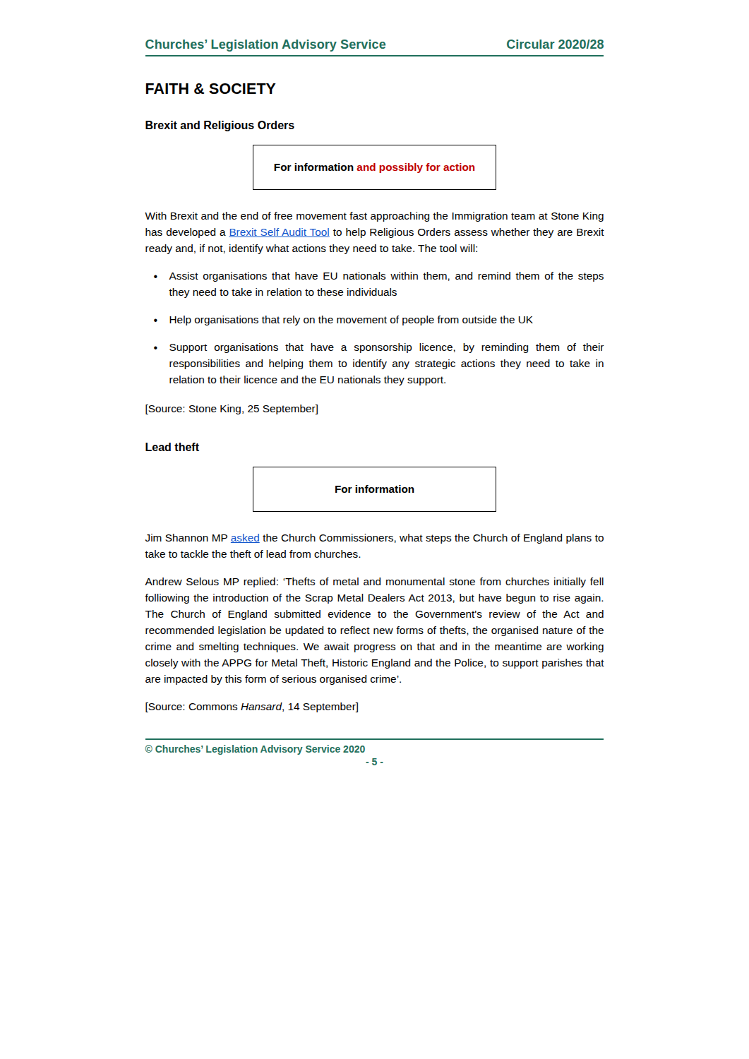Churches’ Legislation Advisory Service
Circular 2020/28
FAITH & SOCIETY
Brexit and Religious Orders
For information and possibly for action
With Brexit and the end of free movement fast approaching the Immigration team at Stone King has developed a Brexit Self Audit Tool to help Religious Orders assess whether they are Brexit ready and, if not, identify what actions they need to take. The tool will:
Assist organisations that have EU nationals within them, and remind them of the steps they need to take in relation to these individuals
Help organisations that rely on the movement of people from outside the UK
Support organisations that have a sponsorship licence, by reminding them of their responsibilities and helping them to identify any strategic actions they need to take in relation to their licence and the EU nationals they support.
[Source: Stone King, 25 September]
Lead theft
For information
Jim Shannon MP asked the Church Commissioners, what steps the Church of England plans to take to tackle the theft of lead from churches.
Andrew Selous MP replied: ‘Thefts of metal and monumental stone from churches initially fell folliowing the introduction of the Scrap Metal Dealers Act 2013, but have begun to rise again. The Church of England submitted evidence to the Government's review of the Act and recommended legislation be updated to reflect new forms of thefts, the organised nature of the crime and smelting techniques. We await progress on that and in the meantime are working closely with the APPG for Metal Theft, Historic England and the Police, to support parishes that are impacted by this form of serious organised crime’.
[Source: Commons Hansard, 14 September]
© Churches’ Legislation Advisory Service 2020
- 5 -